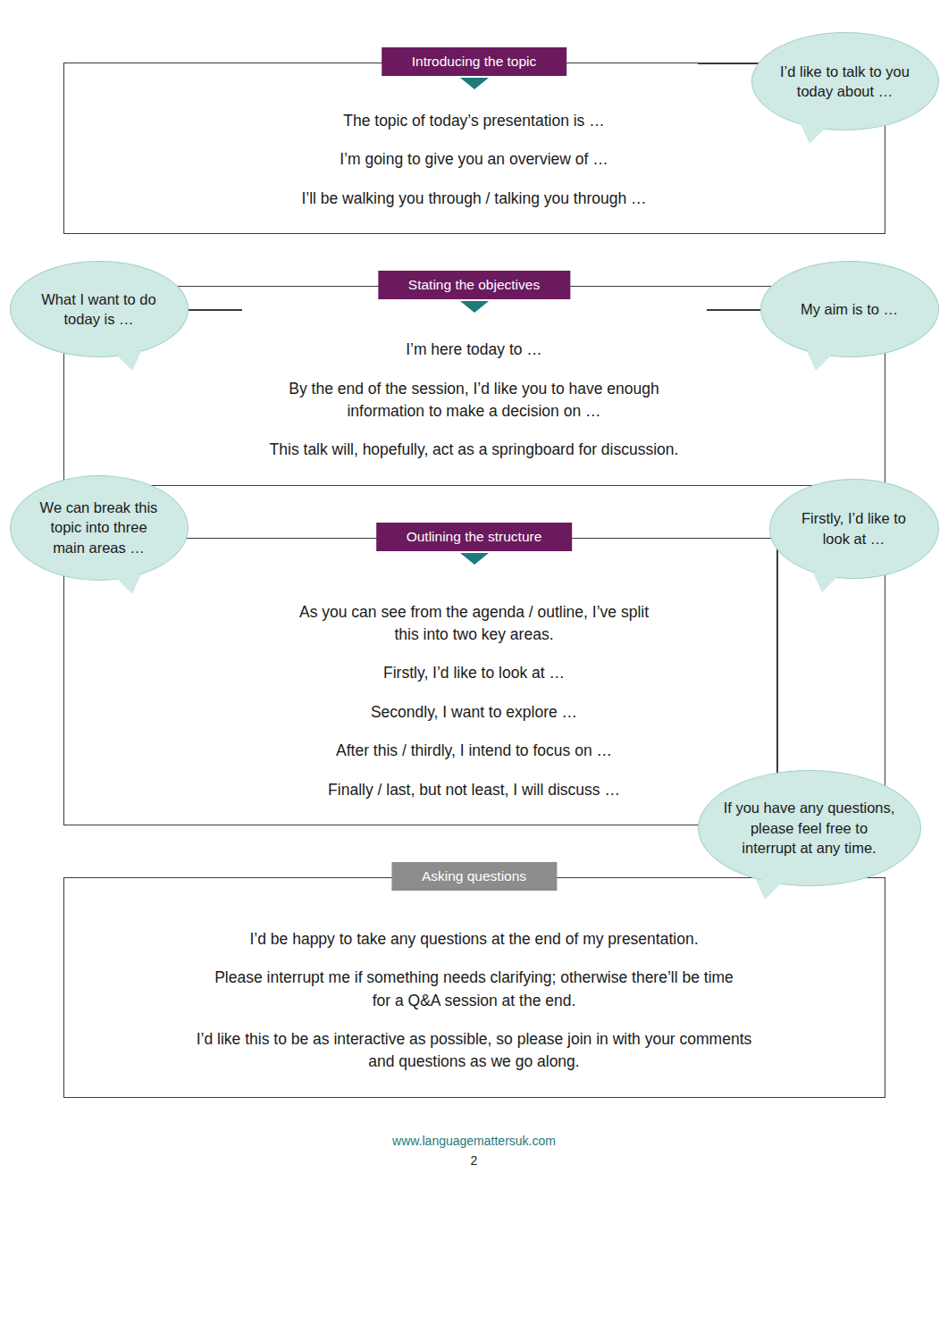I’d like to talk to you
today about …
Introducing the topic
The topic of today’s presentation is …
I’m going to give you an overview of …
I’ll be walking you through / talking you through …
What I want to do
today is …
My aim is to …
Stating the objectives
I’m here today to …
By the end of the session, I’d like you to have enough
information to make a decision on …
This talk will, hopefully, act as a springboard for discussion.
We can break this
topic into three
main areas …
Firstly, I’d like to
look at …
Outlining the structure
As you can see from the agenda / outline, I’ve split
this into two key areas.
Firstly, I’d like to look at …
Secondly, I want to explore …
After this / thirdly, I intend to focus on …
Finally / last, but not least, I will discuss …
If you have any questions,
please feel free to
interrupt at any time.
Asking questions
I’d be happy to take any questions at the end of my presentation.
Please interrupt me if something needs clarifying; otherwise there’ll be time
for a Q&A session at the end.
I’d like this to be as interactive as possible, so please join in with your comments
and questions as we go along.
www.languagemattersuk.com
2